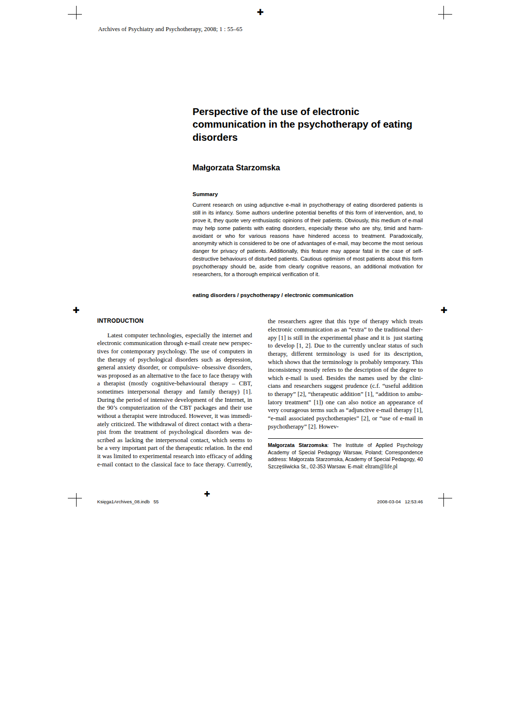✚
✚
✚
✚
Archives of Psychiatry and Psychotherapy, 2008; 1 : 55–65
Perspective of the use of electronic communication in the psychotherapy of eating disorders
Małgorzata Starzomska
Summary
Current research on using adjunctive e-mail in psychotherapy of eating disordered patients is still in its infancy. Some authors underline potential benefits of this form of intervention, and, to prove it, they quote very enthusiastic opinions of their patients. Obviously, this medium of e-mail may help some patients with eating disorders, especially these who are shy, timid and harm-avoidant or who for various reasons have hindered access to treatment. Paradoxically, anonymity which is considered to be one of advantages of e-mail, may become the most serious danger for privacy of patients. Additionally, this feature may appear fatal in the case of self-destructive behaviours of disturbed patients. Cautious optimism of most patients about this form psychotherapy should be, aside from clearly cognitive reasons, an additional motivation for researchers, for a thorough empirical verification of it.
eating disorders / psychotherapy / electronic communication
INTRODUCTION
Latest computer technologies, especially the internet and electronic communication through e-mail create new perspectives for contemporary psychology. The use of computers in the therapy of psychological disorders such as depression, general anxiety disorder, or compulsive- obsessive disorders, was proposed as an alternative to the face to face therapy with a therapist (mostly cognitive-behavioural therapy – CBT, sometimes interpersonal therapy and family therapy) [1]. During the period of intensive development of the Internet, in the 90’s computerization of the CBT packages and their use without a therapist were introduced. However, it was immediately criticized. The withdrawal of direct contact with a therapist from the treatment of psychological disorders was described as lacking the interpersonal contact, which seems to be a very important part of the therapeutic relation. In the end it was limited to experimental research into efficacy of adding e-mail contact to the classical face to face therapy. Currently, the researchers agree that this type of therapy which treats electronic communication as an “extra” to the traditional therapy [1] is still in the experimental phase and it is just starting to develop [1, 2]. Due to the currently unclear status of such therapy, different terminology is used for its description, which shows that the terminology is probably temporary. This inconsistency mostly refers to the description of the degree to which e-mail is used. Besides the names used by the clinicians and researchers suggest prudence (c.f. “useful addition to therapy” [2], “therapeutic addition” [1], “addition to ambulatory treatment” [1]) one can also notice an appearance of very courageous terms such as “adjunctive e-mail therapy [1], “e-mail associated psychotherapies” [2], or “use of e-mail in psychotherapy” [2]. Howev-
Małgorzata Starzomska: The Institute of Applied Psychology Academy of Special Pedagogy Warsaw, Poland; Correspondence address: Małgorzata Starzomska, Academy of Special Pedagogy, 40 Szczęśliwicka St., 02-353 Warsaw. E-mail: eltram@life.pl
Księga1Archives_08.indb 55 2008-03-04 12:53:46